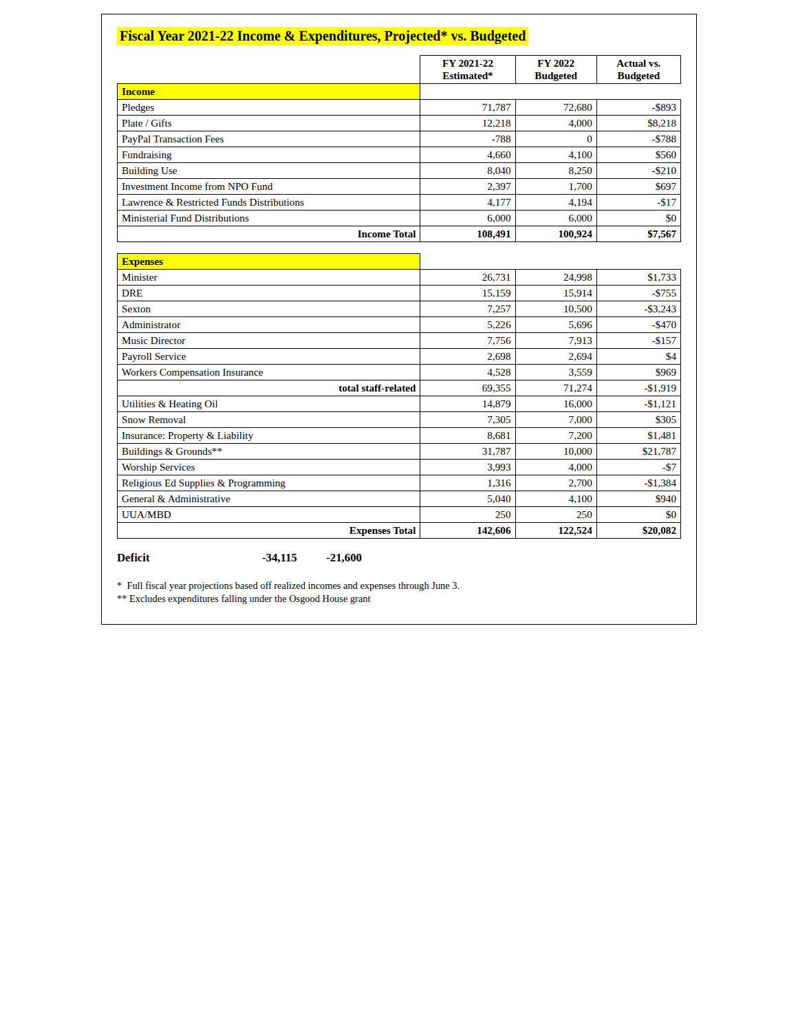Fiscal Year 2021-22 Income & Expenditures, Projected* vs. Budgeted
| | FY 2021-22 Estimated* | FY 2022 Budgeted | Actual vs. Budgeted |
| --- | --- | --- | --- |
| Income | | | |
| Pledges | 71,787 | 72,680 | -$893 |
| Plate / Gifts | 12,218 | 4,000 | $8,218 |
| PayPal Transaction Fees | -788 | 0 | -$788 |
| Fundraising | 4,660 | 4,100 | $560 |
| Building Use | 8,040 | 8,250 | -$210 |
| Investment Income from NPO Fund | 2,397 | 1,700 | $697 |
| Lawrence & Restricted Funds Distributions | 4,177 | 4,194 | -$17 |
| Ministerial Fund Distributions | 6,000 | 6,000 | $0 |
| Income Total | 108,491 | 100,924 | $7,567 |
| Expenses | | | |
| Minister | 26,731 | 24,998 | $1,733 |
| DRE | 15,159 | 15,914 | -$755 |
| Sexton | 7,257 | 10,500 | -$3,243 |
| Administrator | 5,226 | 5,696 | -$470 |
| Music Director | 7,756 | 7,913 | -$157 |
| Payroll Service | 2,698 | 2,694 | $4 |
| Workers Compensation Insurance | 4,528 | 3,559 | $969 |
| total staff-related | 69,355 | 71,274 | -$1,919 |
| Utilities & Heating Oil | 14,879 | 16,000 | -$1,121 |
| Snow Removal | 7,305 | 7,000 | $305 |
| Insurance: Property & Liability | 8,681 | 7,200 | $1,481 |
| Buildings & Grounds** | 31,787 | 10,000 | $21,787 |
| Worship Services | 3,993 | 4,000 | -$7 |
| Religious Ed Supplies & Programming | 1,316 | 2,700 | -$1,384 |
| General & Administrative | 5,040 | 4,100 | $940 |
| UUA/MBD | 250 | 250 | $0 |
| Expenses Total | 142,606 | 122,524 | $20,082 |
Deficit -34,115 -21,600
* Full fiscal year projections based off realized incomes and expenses through June 3.
** Excludes expenditures falling under the Osgood House grant